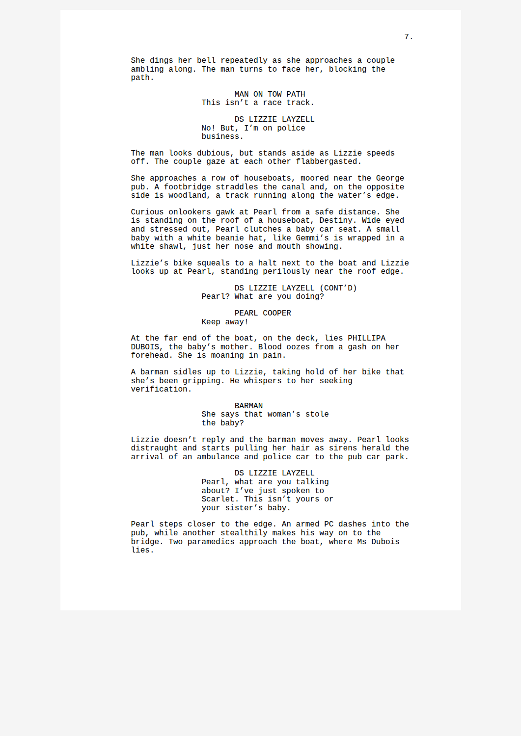7.
She dings her bell repeatedly as she approaches a couple ambling along. The man turns to face her, blocking the path.
Man on Tow Path
This isn’t a race track.
DS Lizzie Layzell
No! But, I’m on police business.
The man looks dubious, but stands aside as Lizzie speeds off. The couple gaze at each other flabbergasted.
She approaches a row of houseboats, moored near the George pub. A footbridge straddles the canal and, on the opposite side is woodland, a track running along the water’s edge.
Curious onlookers gawk at Pearl from a safe distance. She is standing on the roof of a houseboat, Destiny. Wide eyed and stressed out, Pearl clutches a baby car seat. A small baby with a white beanie hat, like Gemmi’s is wrapped in a white shawl, just her nose and mouth showing.
Lizzie’s bike squeals to a halt next to the boat and Lizzie looks up at Pearl, standing perilously near the roof edge.
DS Lizzie Layzell (CONT’D)
Pearl? What are you doing?
Pearl Cooper
Keep away!
At the far end of the boat, on the deck, lies PHILLIPA DUBOIS, the baby’s mother. Blood oozes from a gash on her forehead. She is moaning in pain.
A barman sidles up to Lizzie, taking hold of her bike that she’s been gripping. He whispers to her seeking verification.
Barman
She says that woman’s stole the baby?
Lizzie doesn’t reply and the barman moves away. Pearl looks distraught and starts pulling her hair as sirens herald the arrival of an ambulance and police car to the pub car park.
DS Lizzie Layzell
Pearl, what are you talking about? I’ve just spoken to Scarlet. This isn’t yours or your sister’s baby.
Pearl steps closer to the edge. An armed PC dashes into the pub, while another stealthily makes his way on to the bridge. Two paramedics approach the boat, where Ms Dubois lies.